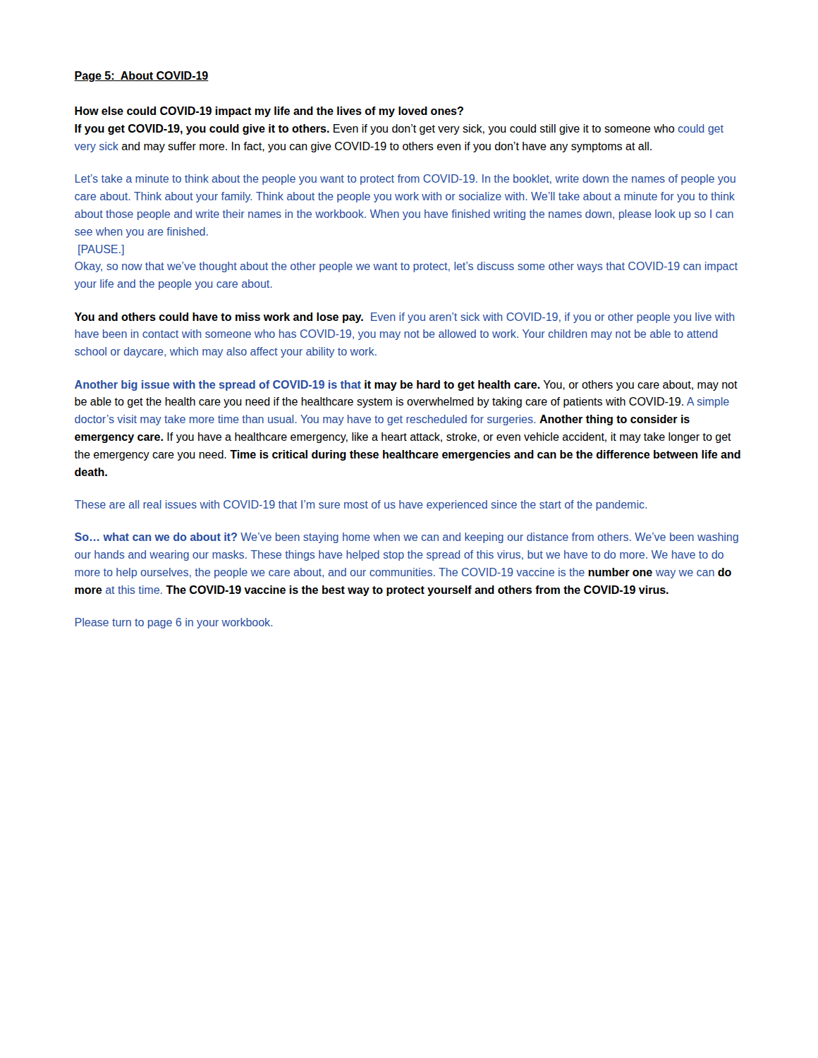Page 5: About COVID-19
How else could COVID-19 impact my life and the lives of my loved ones?
If you get COVID-19, you could give it to others. Even if you don’t get very sick, you could still give it to someone who could get very sick and may suffer more. In fact, you can give COVID-19 to others even if you don’t have any symptoms at all.
Let’s take a minute to think about the people you want to protect from COVID-19. In the booklet, write down the names of people you care about. Think about your family. Think about the people you work with or socialize with. We’ll take about a minute for you to think about those people and write their names in the workbook. When you have finished writing the names down, please look up so I can see when you are finished.
[PAUSE.]
Okay, so now that we’ve thought about the other people we want to protect, let’s discuss some other ways that COVID-19 can impact your life and the people you care about.
You and others could have to miss work and lose pay. Even if you aren’t sick with COVID-19, if you or other people you live with have been in contact with someone who has COVID-19, you may not be allowed to work. Your children may not be able to attend school or daycare, which may also affect your ability to work.
Another big issue with the spread of COVID-19 is that it may be hard to get health care. You, or others you care about, may not be able to get the health care you need if the healthcare system is overwhelmed by taking care of patients with COVID-19. A simple doctor’s visit may take more time than usual. You may have to get rescheduled for surgeries. Another thing to consider is emergency care. If you have a healthcare emergency, like a heart attack, stroke, or even vehicle accident, it may take longer to get the emergency care you need. Time is critical during these healthcare emergencies and can be the difference between life and death.
These are all real issues with COVID-19 that I’m sure most of us have experienced since the start of the pandemic.
So… what can we do about it? We’ve been staying home when we can and keeping our distance from others. We’ve been washing our hands and wearing our masks. These things have helped stop the spread of this virus, but we have to do more. We have to do more to help ourselves, the people we care about, and our communities. The COVID-19 vaccine is the number one way we can do more at this time. The COVID-19 vaccine is the best way to protect yourself and others from the COVID-19 virus.
Please turn to page 6 in your workbook.